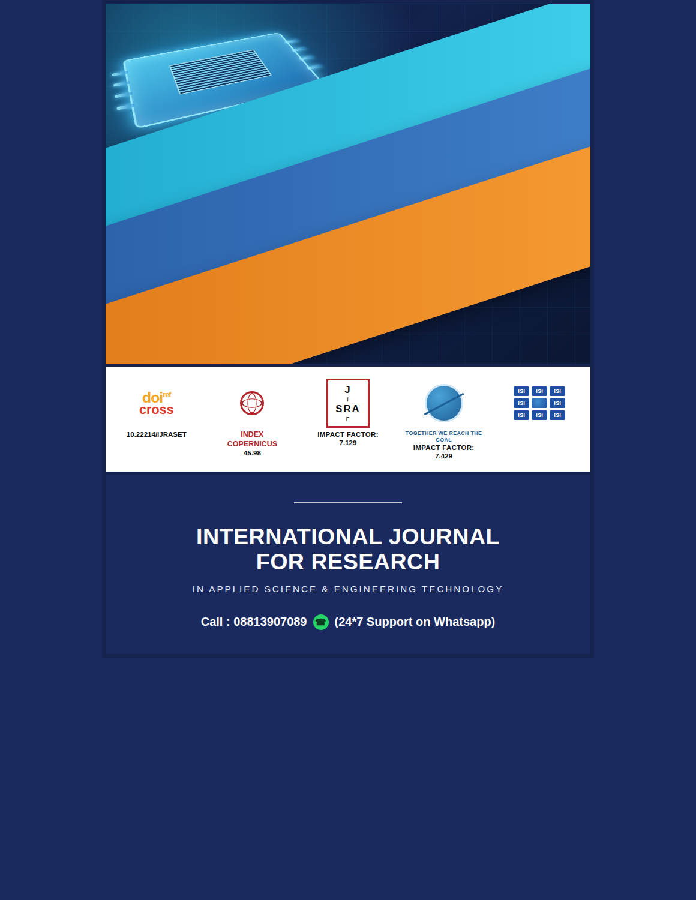doiref
cross
10.22214/IJRASET
INDEX
COPERNICUS
45.98
Ji SRAF
IMPACT FACTOR:
7.129
TOGETHER WE REACH THE GOAL
IMPACT FACTOR:
7.429
ISI ISI ISI ISI ISI ISI ISI ISI ISI
International Journal
for Research
in Applied Science & Engineering Technology
Call : 08813907089 ☎ (24*7 Support on Whatsapp)